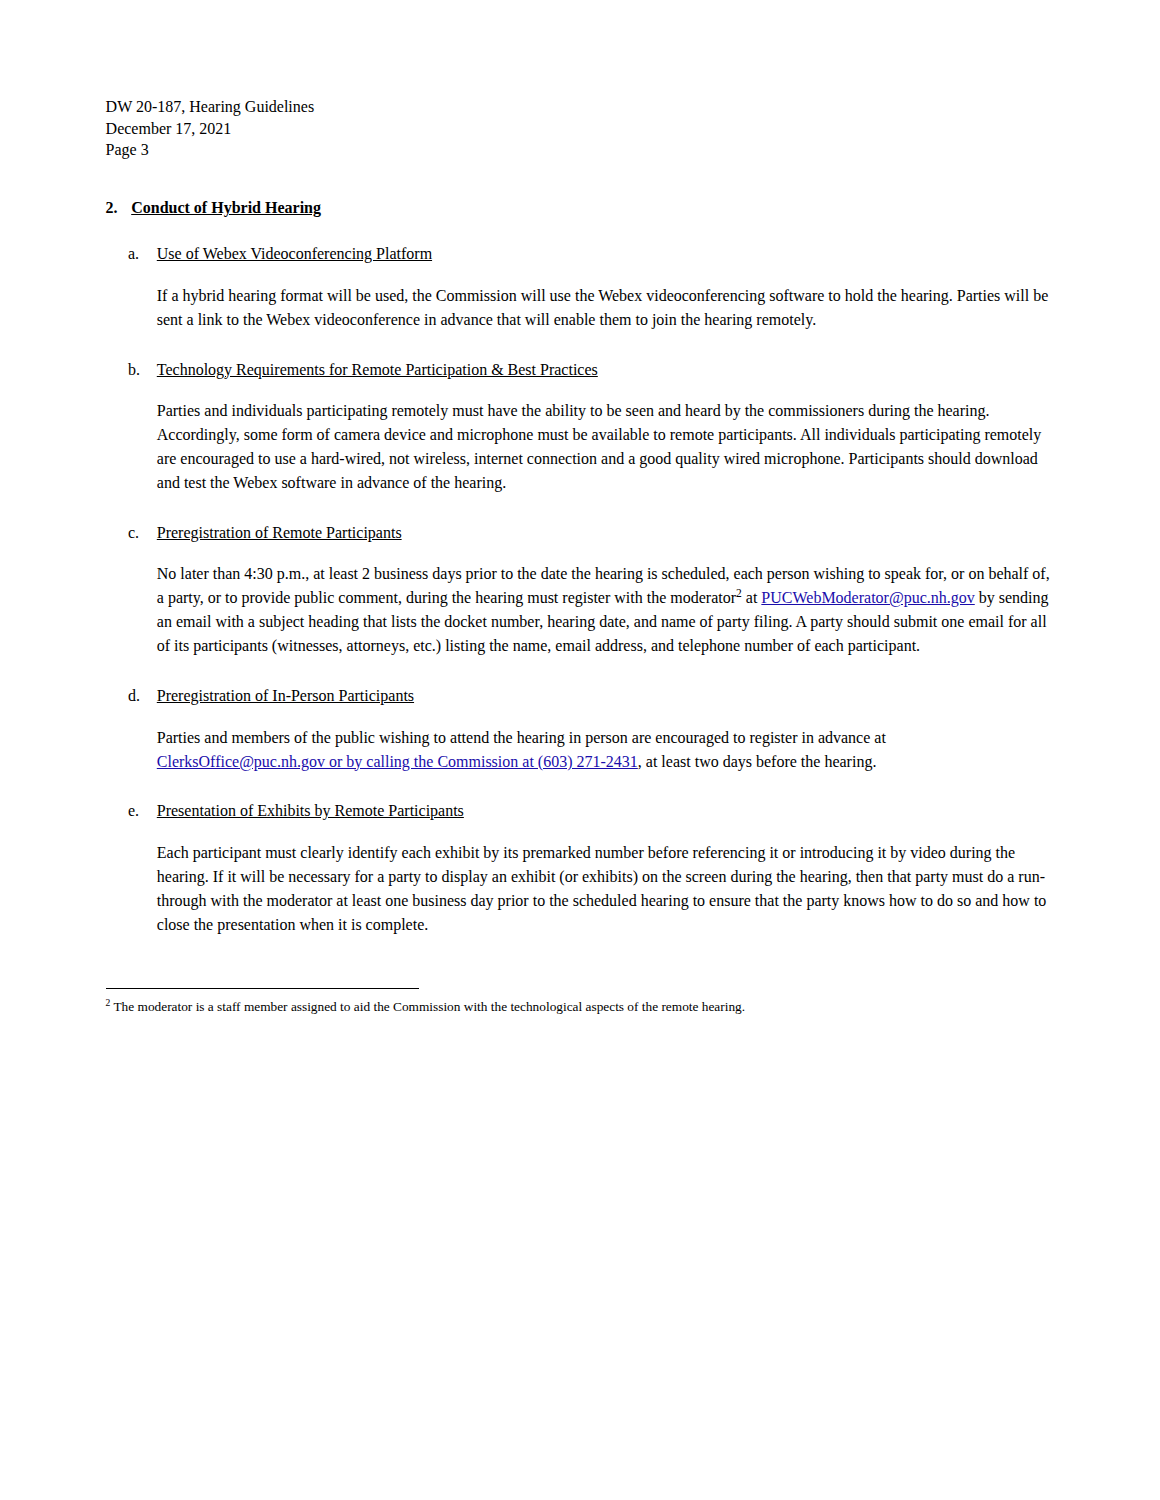DW 20-187, Hearing Guidelines
December 17, 2021
Page 3
2. Conduct of Hybrid Hearing
a.
Use of Webex Videoconferencing Platform
If a hybrid hearing format will be used, the Commission will use the Webex videoconferencing software to hold the hearing. Parties will be sent a link to the Webex videoconference in advance that will enable them to join the hearing remotely.
b.
Technology Requirements for Remote Participation & Best Practices
Parties and individuals participating remotely must have the ability to be seen and heard by the commissioners during the hearing. Accordingly, some form of camera device and microphone must be available to remote participants. All individuals participating remotely are encouraged to use a hard-wired, not wireless, internet connection and a good quality wired microphone. Participants should download and test the Webex software in advance of the hearing.
c.
Preregistration of Remote Participants
No later than 4:30 p.m., at least 2 business days prior to the date the hearing is scheduled, each person wishing to speak for, or on behalf of, a party, or to provide public comment, during the hearing must register with the moderator2 at PUCWebModerator@puc.nh.gov by sending an email with a subject heading that lists the docket number, hearing date, and name of party filing. A party should submit one email for all of its participants (witnesses, attorneys, etc.) listing the name, email address, and telephone number of each participant.
d.
Preregistration of In-Person Participants
Parties and members of the public wishing to attend the hearing in person are encouraged to register in advance at ClerksOffice@puc.nh.gov or by calling the Commission at (603) 271-2431, at least two days before the hearing.
e.
Presentation of Exhibits by Remote Participants
Each participant must clearly identify each exhibit by its premarked number before referencing it or introducing it by video during the hearing. If it will be necessary for a party to display an exhibit (or exhibits) on the screen during the hearing, then that party must do a run-through with the moderator at least one business day prior to the scheduled hearing to ensure that the party knows how to do so and how to close the presentation when it is complete.
2 The moderator is a staff member assigned to aid the Commission with the technological aspects of the remote hearing.